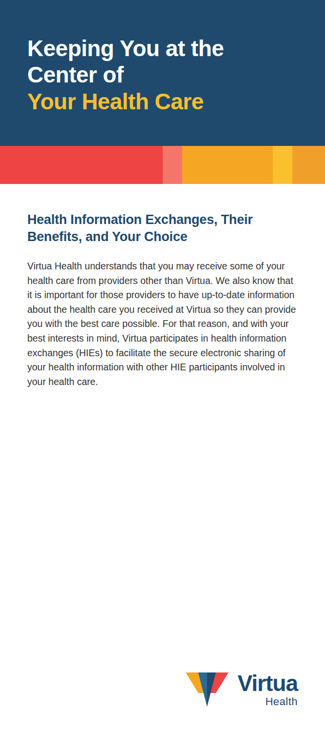Keeping You at the Center of Your Health Care
Health Information Exchanges, Their Benefits, and Your Choice
Virtua Health understands that you may receive some of your health care from providers other than Virtua. We also know that it is important for those providers to have up-to-date information about the health care you received at Virtua so they can provide you with the best care possible. For that reason, and with your best interests in mind, Virtua participates in health information exchanges (HIEs) to facilitate the secure electronic sharing of your health information with other HIE participants involved in your health care.
Virtua Health